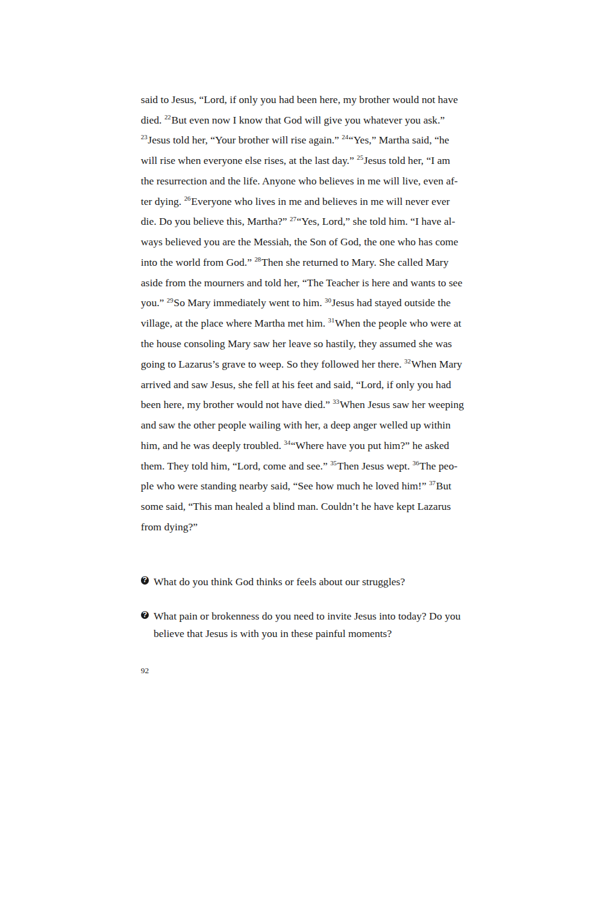said to Jesus, “Lord, if only you had been here, my brother would not have died. 22But even now I know that God will give you whatever you ask.” 23Jesus told her, “Your brother will rise again.” 24“Yes,” Martha said, “he will rise when everyone else rises, at the last day.” 25Jesus told her, “I am the resurrection and the life. Anyone who believes in me will live, even after dying. 26Everyone who lives in me and believes in me will never ever die. Do you believe this, Martha?” 27“Yes, Lord,” she told him. “I have always believed you are the Messiah, the Son of God, the one who has come into the world from God.” 28Then she returned to Mary. She called Mary aside from the mourners and told her, “The Teacher is here and wants to see you.” 29So Mary immediately went to him. 30Jesus had stayed outside the village, at the place where Martha met him. 31When the people who were at the house consoling Mary saw her leave so hastily, they assumed she was going to Lazarus’s grave to weep. So they followed her there. 32When Mary arrived and saw Jesus, she fell at his feet and said, “Lord, if only you had been here, my brother would not have died.” 33When Jesus saw her weeping and saw the other people wailing with her, a deep anger welled up within him, and he was deeply troubled. 34“Where have you put him?” he asked them. They told him, “Lord, come and see.” 35Then Jesus wept. 36The people who were standing nearby said, “See how much he loved him!” 37But some said, “This man healed a blind man. Couldn’t he have kept Lazarus from dying?”
?
What do you think God thinks or feels about our struggles?
?
What pain or brokenness do you need to invite Jesus into today? Do you believe that Jesus is with you in these painful moments?
92